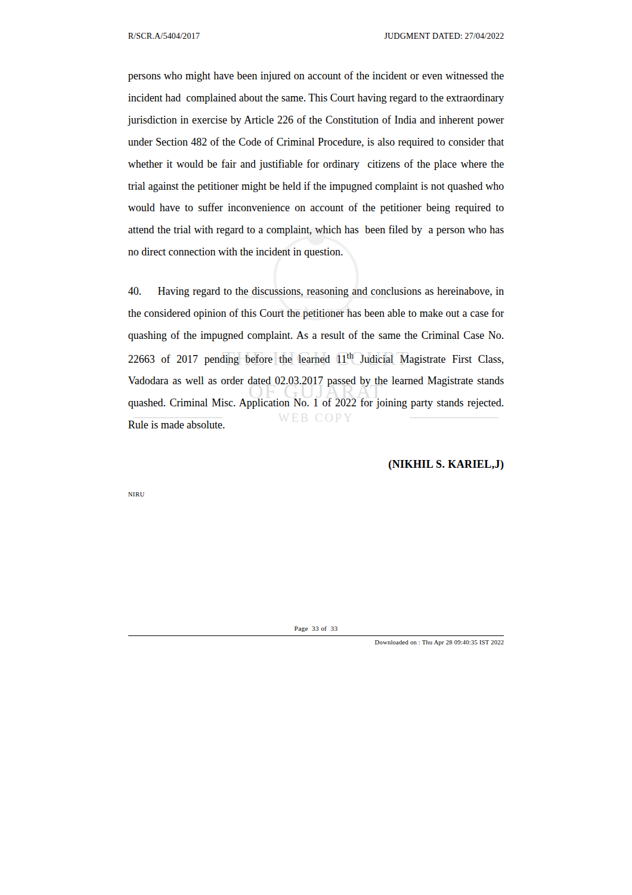सत्यमेव जयते
THE HIGH COURT
OF GUJARAT
WEB COPY
R/SCR.A/5404/2017
JUDGMENT DATED: 27/04/2022
persons who might have been injured on account of the incident or even witnessed the incident had complained about the same. This Court having regard to the extraordinary jurisdiction in exercise by Article 226 of the Constitution of India and inherent power under Section 482 of the Code of Criminal Procedure, is also required to consider that whether it would be fair and justifiable for ordinary citizens of the place where the trial against the petitioner might be held if the impugned complaint is not quashed who would have to suffer inconvenience on account of the petitioner being required to attend the trial with regard to a complaint, which has been filed by a person who has no direct connection with the incident in question.
40. Having regard to the discussions, reasoning and conclusions as hereinabove, in the considered opinion of this Court the petitioner has been able to make out a case for quashing of the impugned complaint. As a result of the same the Criminal Case No. 22663 of 2017 pending before the learned 11th Judicial Magistrate First Class, Vadodara as well as order dated 02.03.2017 passed by the learned Magistrate stands quashed. Criminal Misc. Application No. 1 of 2022 for joining party stands rejected. Rule is made absolute.
(NIKHIL S. KARIEL,J)
NIRU
Page 33 of 33
Downloaded on : Thu Apr 28 09:40:35 IST 2022